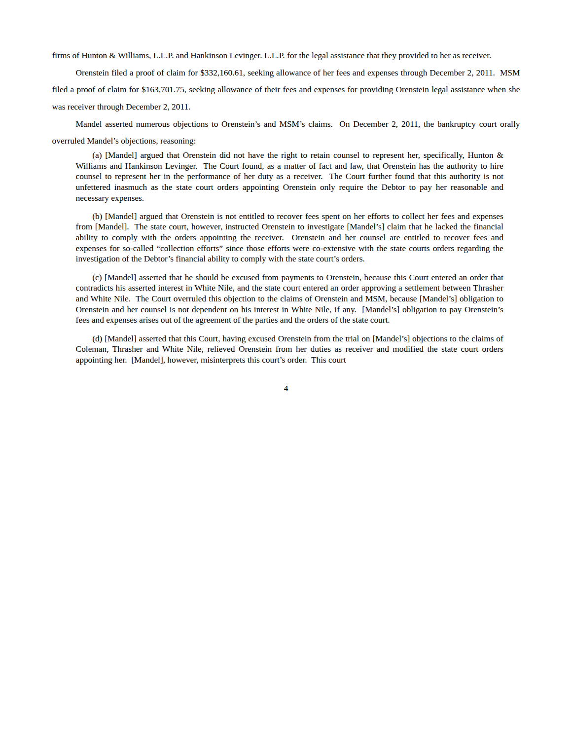firms of Hunton & Williams, L.L.P. and Hankinson Levinger. L.L.P. for the legal assistance that they provided to her as receiver.
Orenstein filed a proof of claim for $332,160.61, seeking allowance of her fees and expenses through December 2, 2011. MSM filed a proof of claim for $163,701.75, seeking allowance of their fees and expenses for providing Orenstein legal assistance when she was receiver through December 2, 2011.
Mandel asserted numerous objections to Orenstein’s and MSM’s claims. On December 2, 2011, the bankruptcy court orally overruled Mandel’s objections, reasoning:
(a) [Mandel] argued that Orenstein did not have the right to retain counsel to represent her, specifically, Hunton & Williams and Hankinson Levinger. The Court found, as a matter of fact and law, that Orenstein has the authority to hire counsel to represent her in the performance of her duty as a receiver. The Court further found that this authority is not unfettered inasmuch as the state court orders appointing Orenstein only require the Debtor to pay her reasonable and necessary expenses.
(b) [Mandel] argued that Orenstein is not entitled to recover fees spent on her efforts to collect her fees and expenses from [Mandel]. The state court, however, instructed Orenstein to investigate [Mandel’s] claim that he lacked the financial ability to comply with the orders appointing the receiver. Orenstein and her counsel are entitled to recover fees and expenses for so-called “collection efforts” since those efforts were co-extensive with the state courts orders regarding the investigation of the Debtor’s financial ability to comply with the state court’s orders.
(c) [Mandel] asserted that he should be excused from payments to Orenstein, because this Court entered an order that contradicts his asserted interest in White Nile, and the state court entered an order approving a settlement between Thrasher and White Nile. The Court overruled this objection to the claims of Orenstein and MSM, because [Mandel’s] obligation to Orenstein and her counsel is not dependent on his interest in White Nile, if any. [Mandel’s] obligation to pay Orenstein’s fees and expenses arises out of the agreement of the parties and the orders of the state court.
(d) [Mandel] asserted that this Court, having excused Orenstein from the trial on [Mandel’s] objections to the claims of Coleman, Thrasher and White Nile, relieved Orenstein from her duties as receiver and modified the state court orders appointing her. [Mandel], however, misinterprets this court’s order. This court
4